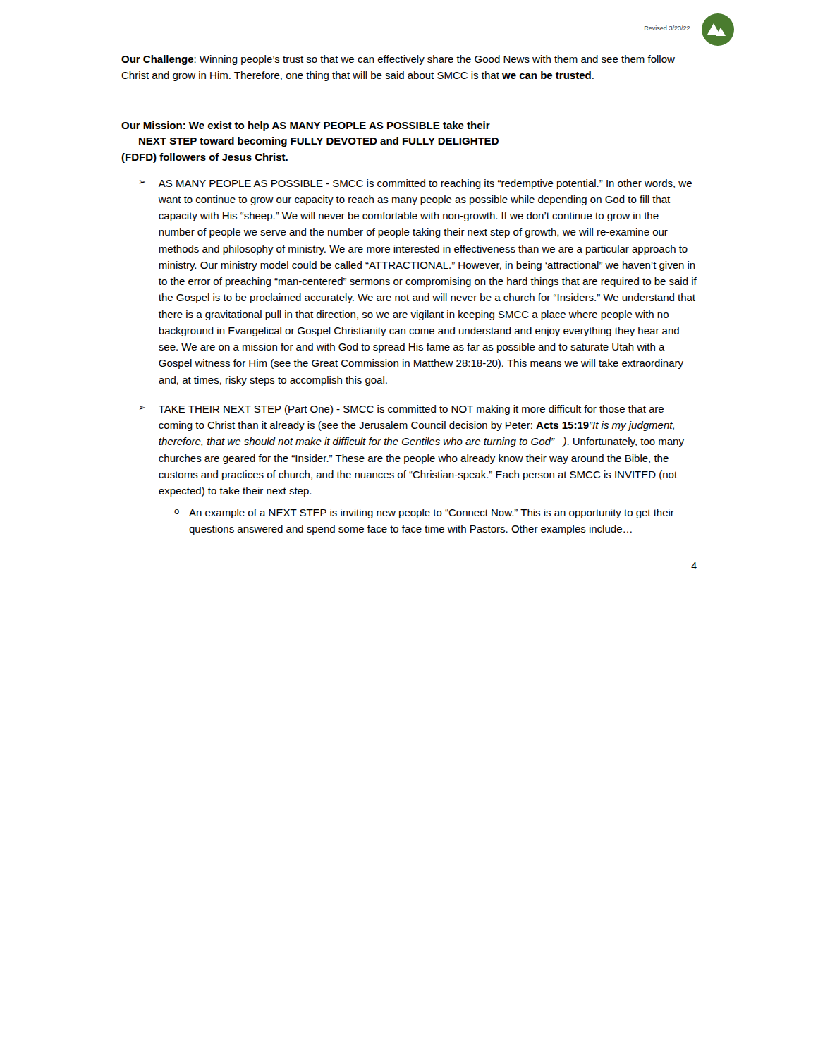Revised 3/23/22
Our Challenge: Winning people’s trust so that we can effectively share the Good News with them and see them follow Christ and grow in Him. Therefore, one thing that will be said about SMCC is that we can be trusted.
Our Mission: We exist to help AS MANY PEOPLE AS POSSIBLE take their NEXT STEP toward becoming FULLY DEVOTED and FULLY DELIGHTED (FDFD) followers of Jesus Christ.
AS MANY PEOPLE AS POSSIBLE - SMCC is committed to reaching its “redemptive potential.” In other words, we want to continue to grow our capacity to reach as many people as possible while depending on God to fill that capacity with His “sheep.” We will never be comfortable with non-growth. If we don’t continue to grow in the number of people we serve and the number of people taking their next step of growth, we will re-examine our methods and philosophy of ministry. We are more interested in effectiveness than we are a particular approach to ministry. Our ministry model could be called “ATTRACTIONAL.” However, in being ‘attractional” we haven’t given in to the error of preaching “man-centered” sermons or compromising on the hard things that are required to be said if the Gospel is to be proclaimed accurately. We are not and will never be a church for “Insiders.” We understand that there is a gravitational pull in that direction, so we are vigilant in keeping SMCC a place where people with no background in Evangelical or Gospel Christianity can come and understand and enjoy everything they hear and see. We are on a mission for and with God to spread His fame as far as possible and to saturate Utah with a Gospel witness for Him (see the Great Commission in Matthew 28:18-20). This means we will take extraordinary and, at times, risky steps to accomplish this goal.
TAKE THEIR NEXT STEP (Part One) - SMCC is committed to NOT making it more difficult for those that are coming to Christ than it already is (see the Jerusalem Council decision by Peter: Acts 15:19”It is my judgment, therefore, that we should not make it difficult for the Gentiles who are turning to God” ). Unfortunately, too many churches are geared for the “Insider.” These are the people who already know their way around the Bible, the customs and practices of church, and the nuances of “Christian-speak.” Each person at SMCC is INVITED (not expected) to take their next step.
An example of a NEXT STEP is inviting new people to “Connect Now.” This is an opportunity to get their questions answered and spend some face to face time with Pastors. Other examples include…
4